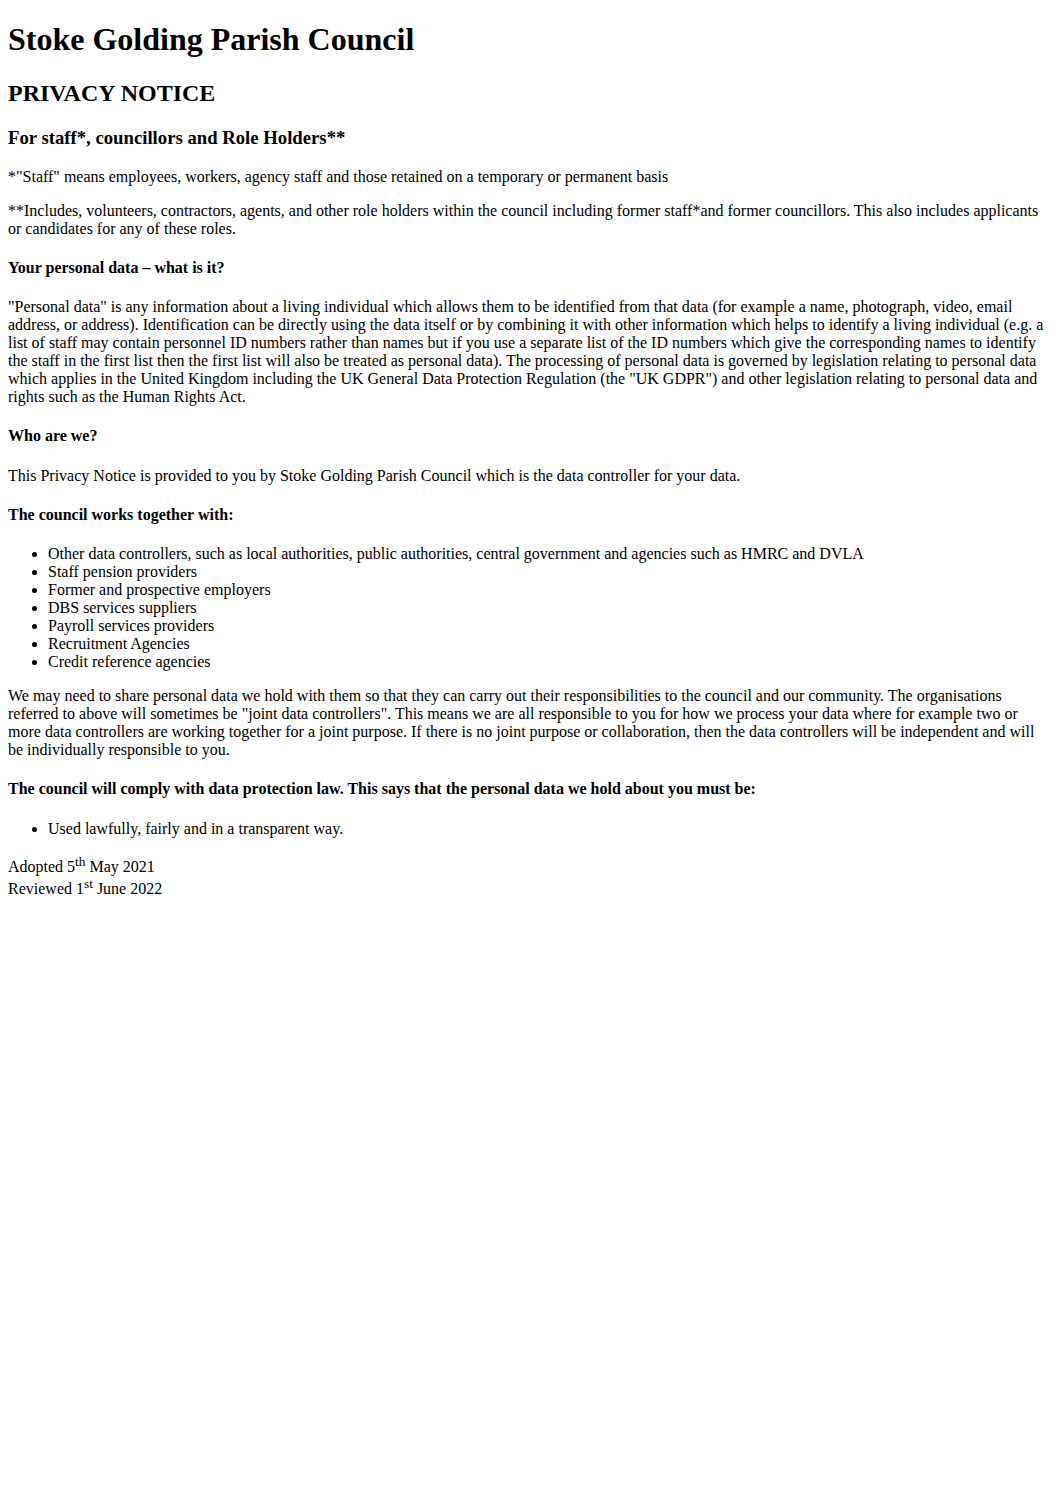Stoke Golding Parish Council
PRIVACY NOTICE
For staff*, councillors and Role Holders**
*"Staff" means employees, workers, agency staff and those retained on a temporary or permanent basis
**Includes, volunteers, contractors, agents, and other role holders within the council including former staff*and former councillors. This also includes applicants or candidates for any of these roles.
Your personal data – what is it?
"Personal data" is any information about a living individual which allows them to be identified from that data (for example a name, photograph, video, email address, or address). Identification can be directly using the data itself or by combining it with other information which helps to identify a living individual (e.g. a list of staff may contain personnel ID numbers rather than names but if you use a separate list of the ID numbers which give the corresponding names to identify the staff in the first list then the first list will also be treated as personal data). The processing of personal data is governed by legislation relating to personal data which applies in the United Kingdom including the UK General Data Protection Regulation (the "UK GDPR") and other legislation relating to personal data and rights such as the Human Rights Act.
Who are we?
This Privacy Notice is provided to you by Stoke Golding Parish Council which is the data controller for your data.
The council works together with:
Other data controllers, such as local authorities, public authorities, central government and agencies such as HMRC and DVLA
Staff pension providers
Former and prospective employers
DBS services suppliers
Payroll services providers
Recruitment Agencies
Credit reference agencies
We may need to share personal data we hold with them so that they can carry out their responsibilities to the council and our community. The organisations referred to above will sometimes be "joint data controllers". This means we are all responsible to you for how we process your data where for example two or more data controllers are working together for a joint purpose. If there is no joint purpose or collaboration, then the data controllers will be independent and will be individually responsible to you.
The council will comply with data protection law. This says that the personal data we hold about you must be:
Used lawfully, fairly and in a transparent way.
Adopted 5th May 2021
Reviewed 1st June 2022